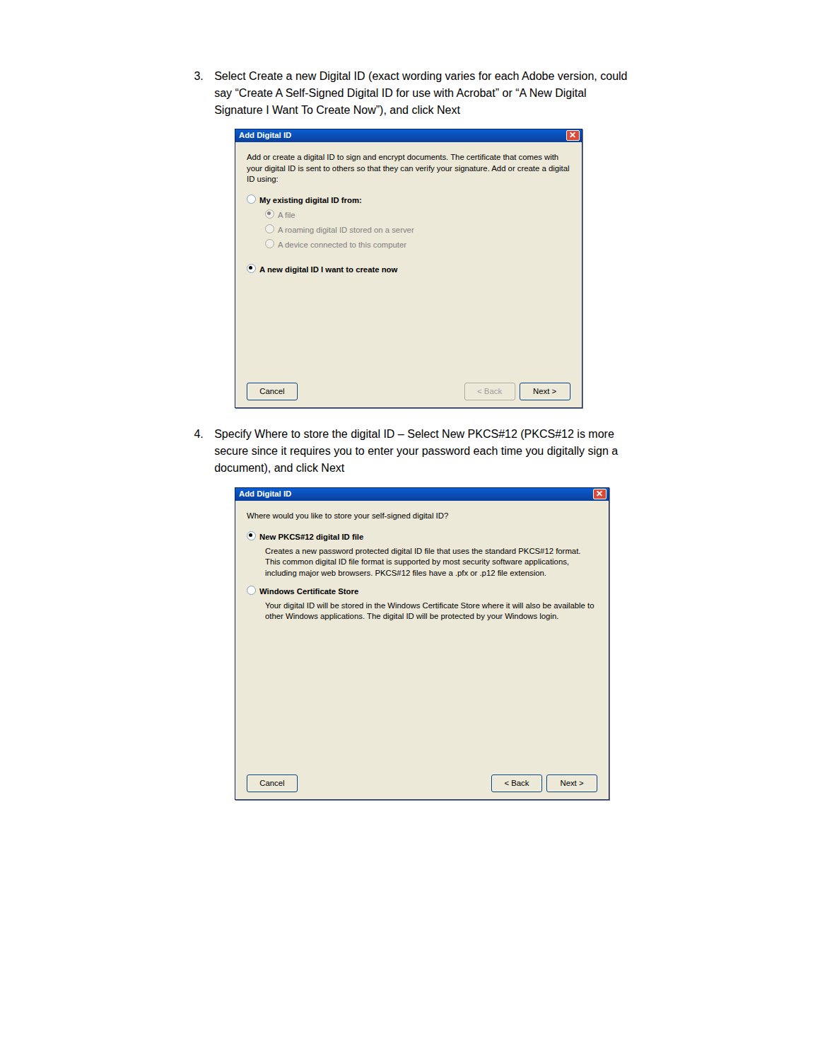Select Create a new Digital ID (exact wording varies for each Adobe version, could say “Create A Self-Signed Digital ID for use with Acrobat” or “A New Digital Signature I Want To Create Now”), and click Next
Add Digital ID ✕
Add or create a digital ID to sign and encrypt documents. The certificate that comes with your digital ID is sent to others so that they can verify your signature. Add or create a digital ID using:
My existing digital ID from:
A file
A roaming digital ID stored on a server
A device connected to this computer
A new digital ID I want to create now
Cancel < Back Next >
Specify Where to store the digital ID – Select New PKCS#12 (PKCS#12 is more secure since it requires you to enter your password each time you digitally sign a document), and click Next
Add Digital ID ✕
Where would you like to store your self-signed digital ID?
New PKCS#12 digital ID file
Creates a new password protected digital ID file that uses the standard PKCS#12 format. This common digital ID file format is supported by most security software applications, including major web browsers. PKCS#12 files have a .pfx or .p12 file extension.
Windows Certificate Store
Your digital ID will be stored in the Windows Certificate Store where it will also be available to other Windows applications. The digital ID will be protected by your Windows login.
Cancel < Back Next >